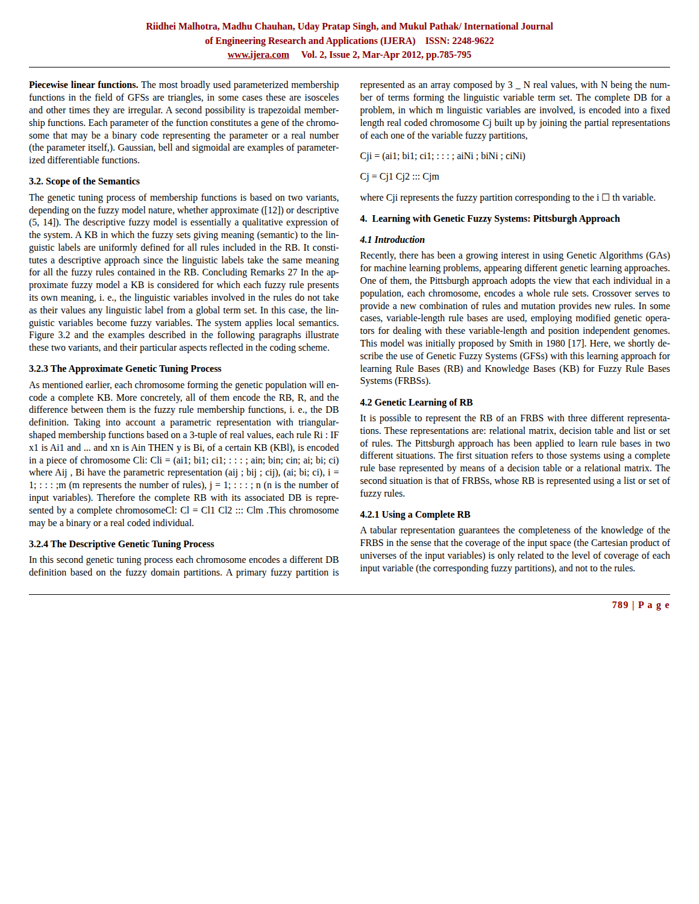Riidhei Malhotra, Madhu Chauhan, Uday Pratap Singh, and Mukul Pathak/ International Journal
of Engineering Research and Applications (IJERA) ISSN: 2248-9622
www.ijera.com Vol. 2, Issue 2, Mar-Apr 2012, pp.785-795
Piecewise linear functions. The most broadly used parameterized membership functions in the field of GFSs are triangles, in some cases these are isosceles and other times they are irregular. A second possibility is trapezoidal membership functions. Each parameter of the function constitutes a gene of the chromosome that may be a binary code representing the parameter or a real number (the parameter itself,). Gaussian, bell and sigmoidal are examples of parameterized differentiable functions.
3.2. Scope of the Semantics
The genetic tuning process of membership functions is based on two variants, depending on the fuzzy model nature, whether approximate ([12]) or descriptive (5, 14]). The descriptive fuzzy model is essentially a qualitative expression of the system. A KB in which the fuzzy sets giving meaning (semantic) to the linguistic labels are uniformly defined for all rules included in the RB. It constitutes a descriptive approach since the linguistic labels take the same meaning for all the fuzzy rules contained in the RB. Concluding Remarks 27 In the approximate fuzzy model a KB is considered for which each fuzzy rule presents its own meaning, i. e., the linguistic variables involved in the rules do not take as their values any linguistic label from a global term set. In this case, the linguistic variables become fuzzy variables. The system applies local semantics. Figure 3.2 and the examples described in the following paragraphs illustrate these two variants, and their particular aspects reflected in the coding scheme.
3.2.3 The Approximate Genetic Tuning Process
As mentioned earlier, each chromosome forming the genetic population will encode a complete KB. More concretely, all of them encode the RB, R, and the difference between them is the fuzzy rule membership functions, i. e., the DB definition. Taking into account a parametric representation with triangular-shaped membership functions based on a 3-tuple of real values, each rule Ri : IF x1 is Ai1 and ... and xn is Ain THEN y is Bi, of a certain KB (KBl), is encoded in a piece of chromosome Cli: Cli = (ai1; bi1; ci1; : : : ; ain; bin; cin; ai; bi; ci) where Aij , Bi have the parametric representation (aij ; bij ; cij), (ai; bi; ci), i = 1; : : : ;m (m represents the number of rules), j = 1; : : : ; n (n is the number of input variables). Therefore the complete RB with its associated DB is represented by a complete chromosomeCl: Cl = Cl1 Cl2 ::: Clm .This chromosome may be a binary or a real coded individual.
3.2.4 The Descriptive Genetic Tuning Process
In this second genetic tuning process each chromosome encodes a different DB definition based on the fuzzy domain partitions. A primary fuzzy partition is represented as an array composed by 3 _ N real values, with N being the number of terms forming the linguistic variable term set. The complete DB for a problem, in which m linguistic variables are involved, is encoded into a fixed length real coded chromosome Cj built up by joining the partial representations of each one of the variable fuzzy partitions,
Cji = (ai1; bi1; ci1; : : : ; aiNi ; biNi ; ciNi)
Cj = Cj1 Cj2 ::: Cjm
where Cji represents the fuzzy partition corresponding to the i ☐ th variable.
4. Learning with Genetic Fuzzy Systems: Pittsburgh Approach
4.1 Introduction
Recently, there has been a growing interest in using Genetic Algorithms (GAs) for machine learning problems, appearing different genetic learning approaches. One of them, the Pittsburgh approach adopts the view that each individual in a population, each chromosome, encodes a whole rule sets. Crossover serves to provide a new combination of rules and mutation provides new rules. In some cases, variable-length rule bases are used, employing modified genetic operators for dealing with these variable-length and position independent genomes. This model was initially proposed by Smith in 1980 [17]. Here, we shortly describe the use of Genetic Fuzzy Systems (GFSs) with this learning approach for learning Rule Bases (RB) and Knowledge Bases (KB) for Fuzzy Rule Bases Systems (FRBSs).
4.2 Genetic Learning of RB
It is possible to represent the RB of an FRBS with three different representations. These representations are: relational matrix, decision table and list or set of rules. The Pittsburgh approach has been applied to learn rule bases in two different situations. The first situation refers to those systems using a complete rule base represented by means of a decision table or a relational matrix. The second situation is that of FRBSs, whose RB is represented using a list or set of fuzzy rules.
4.2.1 Using a Complete RB
A tabular representation guarantees the completeness of the knowledge of the FRBS in the sense that the coverage of the input space (the Cartesian product of universes of the input variables) is only related to the level of coverage of each input variable (the corresponding fuzzy partitions), and not to the rules.
789 | P a g e